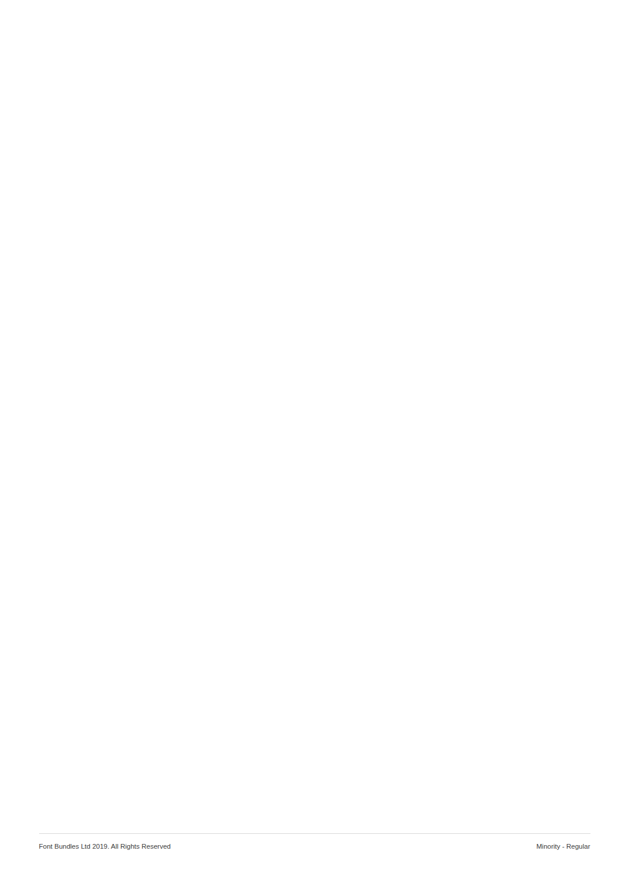Font Bundles Ltd 2019. All Rights Reserved
Minority - Regular